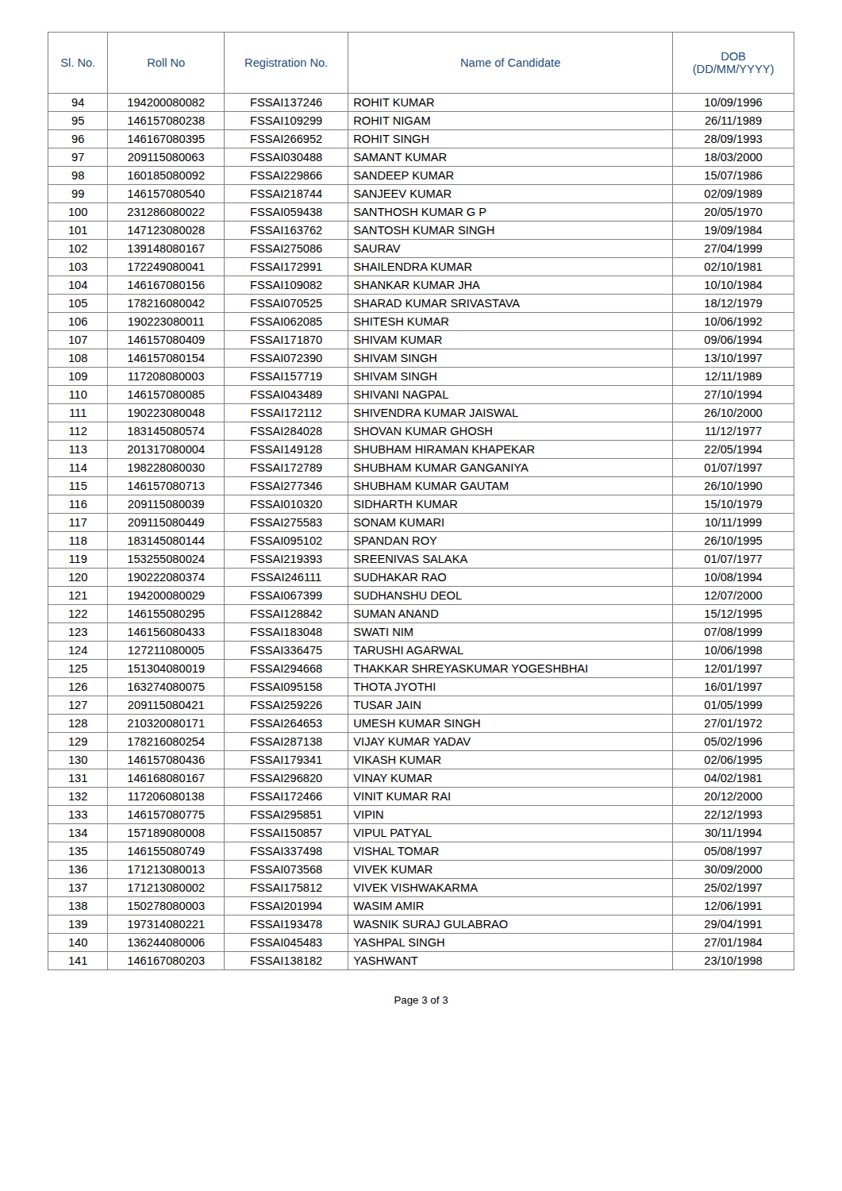| Sl. No. | Roll No | Registration No. | Name of Candidate | DOB (DD/MM/YYYY) |
| --- | --- | --- | --- | --- |
| 94 | 194200080082 | FSSAI137246 | ROHIT KUMAR | 10/09/1996 |
| 95 | 146157080238 | FSSAI109299 | ROHIT NIGAM | 26/11/1989 |
| 96 | 146167080395 | FSSAI266952 | ROHIT SINGH | 28/09/1993 |
| 97 | 209115080063 | FSSAI030488 | SAMANT KUMAR | 18/03/2000 |
| 98 | 160185080092 | FSSAI229866 | SANDEEP KUMAR | 15/07/1986 |
| 99 | 146157080540 | FSSAI218744 | SANJEEV KUMAR | 02/09/1989 |
| 100 | 231286080022 | FSSAI059438 | SANTHOSH KUMAR G P | 20/05/1970 |
| 101 | 147123080028 | FSSAI163762 | SANTOSH KUMAR SINGH | 19/09/1984 |
| 102 | 139148080167 | FSSAI275086 | SAURAV | 27/04/1999 |
| 103 | 172249080041 | FSSAI172991 | SHAILENDRA KUMAR | 02/10/1981 |
| 104 | 146167080156 | FSSAI109082 | SHANKAR KUMAR JHA | 10/10/1984 |
| 105 | 178216080042 | FSSAI070525 | SHARAD KUMAR SRIVASTAVA | 18/12/1979 |
| 106 | 190223080011 | FSSAI062085 | SHITESH KUMAR | 10/06/1992 |
| 107 | 146157080409 | FSSAI171870 | SHIVAM KUMAR | 09/06/1994 |
| 108 | 146157080154 | FSSAI072390 | SHIVAM SINGH | 13/10/1997 |
| 109 | 117208080003 | FSSAI157719 | SHIVAM SINGH | 12/11/1989 |
| 110 | 146157080085 | FSSAI043489 | SHIVANI NAGPAL | 27/10/1994 |
| 111 | 190223080048 | FSSAI172112 | SHIVENDRA KUMAR JAISWAL | 26/10/2000 |
| 112 | 183145080574 | FSSAI284028 | SHOVAN KUMAR GHOSH | 11/12/1977 |
| 113 | 201317080004 | FSSAI149128 | SHUBHAM HIRAMAN KHAPEKAR | 22/05/1994 |
| 114 | 198228080030 | FSSAI172789 | SHUBHAM KUMAR GANGANIYA | 01/07/1997 |
| 115 | 146157080713 | FSSAI277346 | SHUBHAM KUMAR GAUTAM | 26/10/1990 |
| 116 | 209115080039 | FSSAI010320 | SIDHARTH KUMAR | 15/10/1979 |
| 117 | 209115080449 | FSSAI275583 | SONAM KUMARI | 10/11/1999 |
| 118 | 183145080144 | FSSAI095102 | SPANDAN ROY | 26/10/1995 |
| 119 | 153255080024 | FSSAI219393 | SREENIVAS SALAKA | 01/07/1977 |
| 120 | 190222080374 | FSSAI246111 | SUDHAKAR RAO | 10/08/1994 |
| 121 | 194200080029 | FSSAI067399 | SUDHANSHU DEOL | 12/07/2000 |
| 122 | 146155080295 | FSSAI128842 | SUMAN ANAND | 15/12/1995 |
| 123 | 146156080433 | FSSAI183048 | SWATI NIM | 07/08/1999 |
| 124 | 127211080005 | FSSAI336475 | TARUSHI AGARWAL | 10/06/1998 |
| 125 | 151304080019 | FSSAI294668 | THAKKAR SHREYASKUMAR YOGESHBHAI | 12/01/1997 |
| 126 | 163274080075 | FSSAI095158 | THOTA JYOTHI | 16/01/1997 |
| 127 | 209115080421 | FSSAI259226 | TUSAR JAIN | 01/05/1999 |
| 128 | 210320080171 | FSSAI264653 | UMESH KUMAR SINGH | 27/01/1972 |
| 129 | 178216080254 | FSSAI287138 | VIJAY KUMAR YADAV | 05/02/1996 |
| 130 | 146157080436 | FSSAI179341 | VIKASH KUMAR | 02/06/1995 |
| 131 | 146168080167 | FSSAI296820 | VINAY KUMAR | 04/02/1981 |
| 132 | 117206080138 | FSSAI172466 | VINIT KUMAR RAI | 20/12/2000 |
| 133 | 146157080775 | FSSAI295851 | VIPIN | 22/12/1993 |
| 134 | 157189080008 | FSSAI150857 | VIPUL PATYAL | 30/11/1994 |
| 135 | 146155080749 | FSSAI337498 | VISHAL TOMAR | 05/08/1997 |
| 136 | 171213080013 | FSSAI073568 | VIVEK KUMAR | 30/09/2000 |
| 137 | 171213080002 | FSSAI175812 | VIVEK VISHWAKARMA | 25/02/1997 |
| 138 | 150278080003 | FSSAI201994 | WASIM AMIR | 12/06/1991 |
| 139 | 197314080221 | FSSAI193478 | WASNIK SURAJ GULABRAO | 29/04/1991 |
| 140 | 136244080006 | FSSAI045483 | YASHPAL SINGH | 27/01/1984 |
| 141 | 146167080203 | FSSAI138182 | YASHWANT | 23/10/1998 |
Page 3 of 3